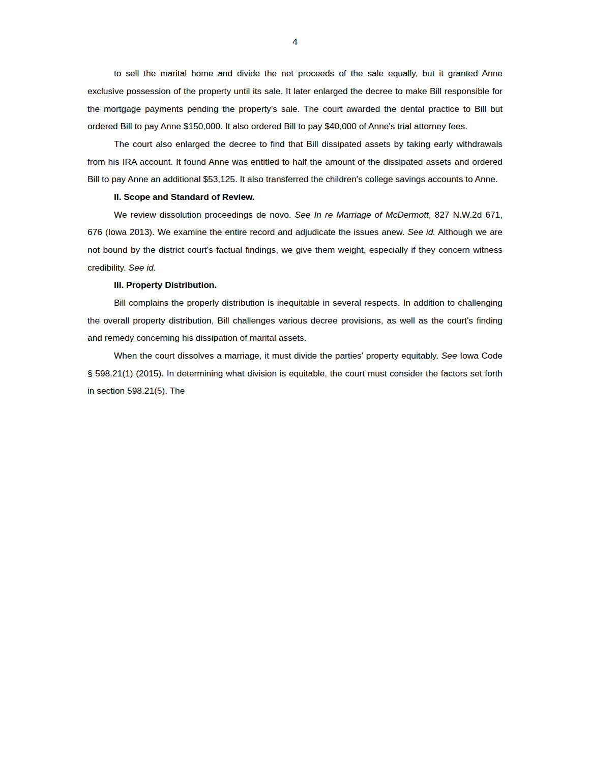4
to sell the marital home and divide the net proceeds of the sale equally, but it granted Anne exclusive possession of the property until its sale. It later enlarged the decree to make Bill responsible for the mortgage payments pending the property's sale. The court awarded the dental practice to Bill but ordered Bill to pay Anne $150,000. It also ordered Bill to pay $40,000 of Anne's trial attorney fees.
The court also enlarged the decree to find that Bill dissipated assets by taking early withdrawals from his IRA account. It found Anne was entitled to half the amount of the dissipated assets and ordered Bill to pay Anne an additional $53,125. It also transferred the children's college savings accounts to Anne.
II. Scope and Standard of Review.
We review dissolution proceedings de novo. See In re Marriage of McDermott, 827 N.W.2d 671, 676 (Iowa 2013). We examine the entire record and adjudicate the issues anew. See id. Although we are not bound by the district court's factual findings, we give them weight, especially if they concern witness credibility. See id.
III. Property Distribution.
Bill complains the properly distribution is inequitable in several respects. In addition to challenging the overall property distribution, Bill challenges various decree provisions, as well as the court's finding and remedy concerning his dissipation of marital assets.
When the court dissolves a marriage, it must divide the parties' property equitably. See Iowa Code § 598.21(1) (2015). In determining what division is equitable, the court must consider the factors set forth in section 598.21(5). The